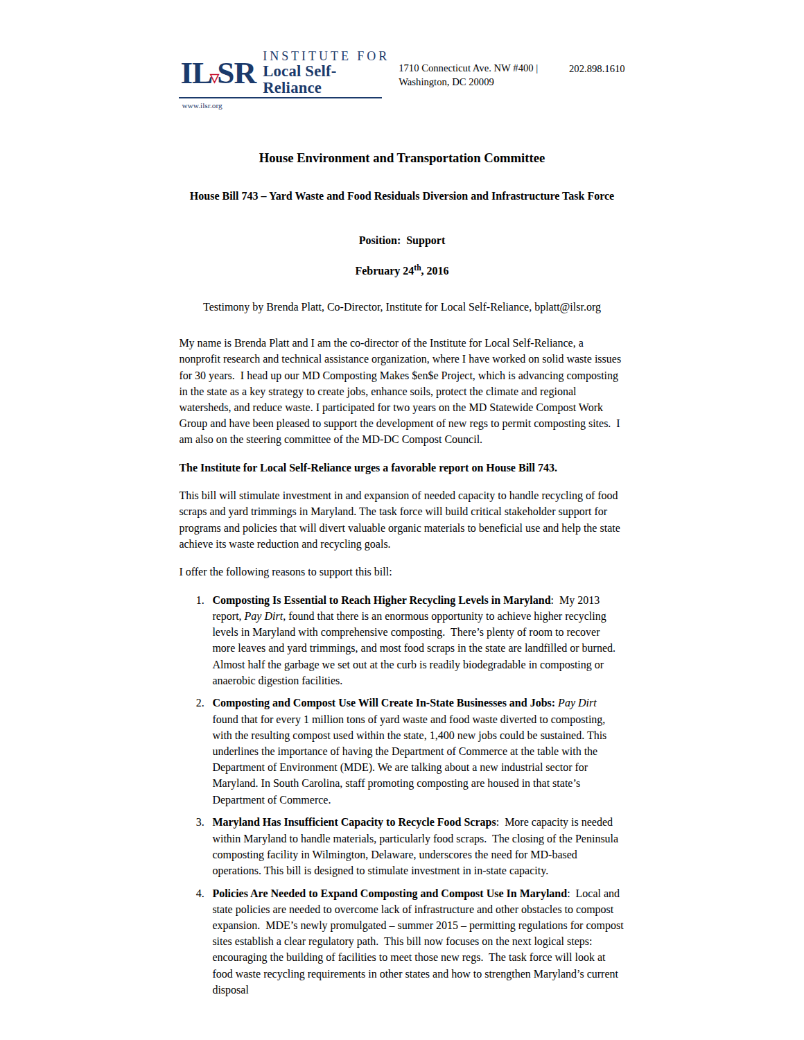IL▽SR
Institute for
Local Self-Reliance
www.ilsr.org
1710 Connecticut Ave. NW #400 | Washington, DC 20009
202.898.1610
House Environment and Transportation Committee
House Bill 743 – Yard Waste and Food Residuals Diversion and Infrastructure Task Force
Position: Support
February 24th, 2016
Testimony by Brenda Platt, Co-Director, Institute for Local Self-Reliance, bplatt@ilsr.org
My name is Brenda Platt and I am the co-director of the Institute for Local Self-Reliance, a nonprofit research and technical assistance organization, where I have worked on solid waste issues for 30 years. I head up our MD Composting Makes $en$e Project, which is advancing composting in the state as a key strategy to create jobs, enhance soils, protect the climate and regional watersheds, and reduce waste. I participated for two years on the MD Statewide Compost Work Group and have been pleased to support the development of new regs to permit composting sites. I am also on the steering committee of the MD-DC Compost Council.
The Institute for Local Self-Reliance urges a favorable report on House Bill 743.
This bill will stimulate investment in and expansion of needed capacity to handle recycling of food scraps and yard trimmings in Maryland. The task force will build critical stakeholder support for programs and policies that will divert valuable organic materials to beneficial use and help the state achieve its waste reduction and recycling goals.
I offer the following reasons to support this bill:
Composting Is Essential to Reach Higher Recycling Levels in Maryland: My 2013 report, Pay Dirt, found that there is an enormous opportunity to achieve higher recycling levels in Maryland with comprehensive composting. There’s plenty of room to recover more leaves and yard trimmings, and most food scraps in the state are landfilled or burned. Almost half the garbage we set out at the curb is readily biodegradable in composting or anaerobic digestion facilities.
Composting and Compost Use Will Create In-State Businesses and Jobs: Pay Dirt found that for every 1 million tons of yard waste and food waste diverted to composting, with the resulting compost used within the state, 1,400 new jobs could be sustained. This underlines the importance of having the Department of Commerce at the table with the Department of Environment (MDE). We are talking about a new industrial sector for Maryland. In South Carolina, staff promoting composting are housed in that state’s Department of Commerce.
Maryland Has Insufficient Capacity to Recycle Food Scraps: More capacity is needed within Maryland to handle materials, particularly food scraps. The closing of the Peninsula composting facility in Wilmington, Delaware, underscores the need for MD-based operations. This bill is designed to stimulate investment in in-state capacity.
Policies Are Needed to Expand Composting and Compost Use In Maryland: Local and state policies are needed to overcome lack of infrastructure and other obstacles to compost expansion. MDE’s newly promulgated – summer 2015 – permitting regulations for compost sites establish a clear regulatory path. This bill now focuses on the next logical steps: encouraging the building of facilities to meet those new regs. The task force will look at food waste recycling requirements in other states and how to strengthen Maryland’s current disposal